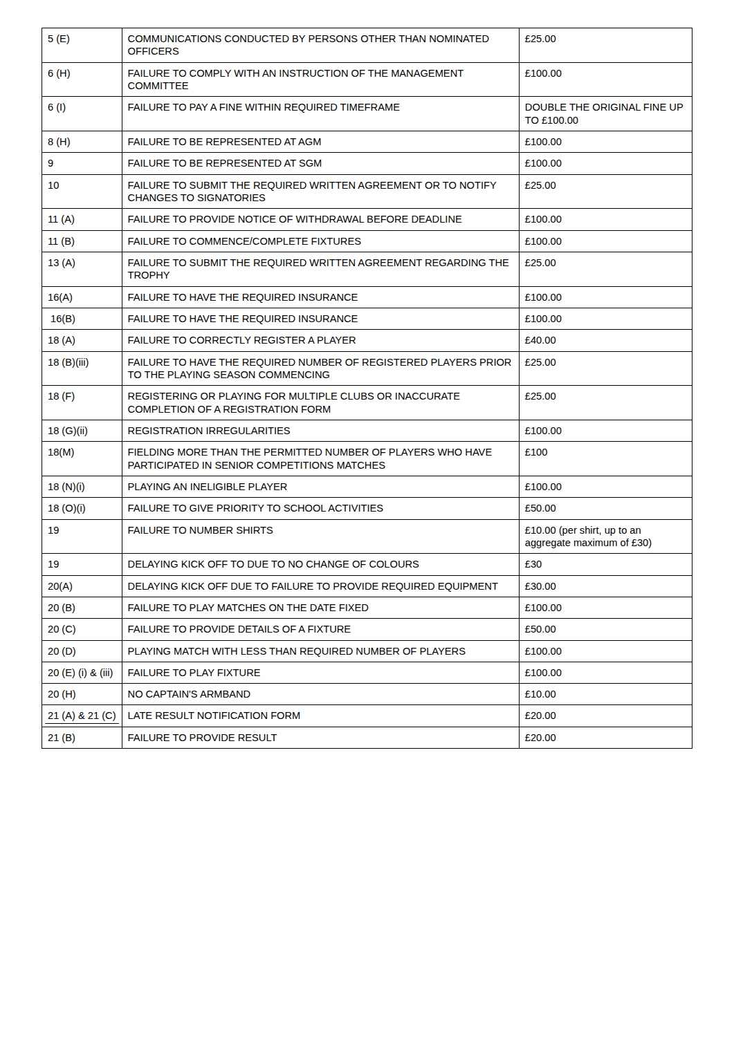| 5 (E) | COMMUNICATIONS CONDUCTED BY PERSONS OTHER THAN NOMINATED OFFICERS | £25.00 |
| 6 (H) | FAILURE TO COMPLY WITH AN INSTRUCTION OF THE MANAGEMENT COMMITTEE | £100.00 |
| 6 (I) | FAILURE TO PAY A FINE WITHIN REQUIRED TIMEFRAME | DOUBLE THE ORIGINAL FINE UP TO £100.00 |
| 8 (H) | FAILURE TO BE REPRESENTED AT AGM | £100.00 |
| 9 | FAILURE TO BE REPRESENTED AT SGM | £100.00 |
| 10 | FAILURE TO SUBMIT THE REQUIRED WRITTEN AGREEMENT OR TO NOTIFY CHANGES TO SIGNATORIES | £25.00 |
| 11 (A) | FAILURE TO PROVIDE NOTICE OF WITHDRAWAL BEFORE DEADLINE | £100.00 |
| 11 (B) | FAILURE TO COMMENCE/COMPLETE FIXTURES | £100.00 |
| 13 (A) | FAILURE TO SUBMIT THE REQUIRED WRITTEN AGREEMENT REGARDING THE TROPHY | £25.00 |
| 16(A) | FAILURE TO HAVE THE REQUIRED INSURANCE | £100.00 |
| 16(B) | FAILURE TO HAVE THE REQUIRED INSURANCE | £100.00 |
| 18 (A) | FAILURE TO CORRECTLY REGISTER A PLAYER | £40.00 |
| 18 (B)(iii) | FAILURE TO HAVE THE REQUIRED NUMBER OF REGISTERED PLAYERS PRIOR TO THE PLAYING SEASON COMMENCING | £25.00 |
| 18 (F) | REGISTERING OR PLAYING FOR MULTIPLE CLUBS OR INACCURATE COMPLETION OF A REGISTRATION FORM | £25.00 |
| 18 (G)(ii) | REGISTRATION IRREGULARITIES | £100.00 |
| 18(M) | FIELDING MORE THAN THE PERMITTED NUMBER OF PLAYERS WHO HAVE PARTICIPATED IN SENIOR COMPETITIONS MATCHES | £100 |
| 18 (N)(i) | PLAYING AN INELIGIBLE PLAYER | £100.00 |
| 18 (O)(i) | FAILURE TO GIVE PRIORITY TO SCHOOL ACTIVITIES | £50.00 |
| 19 | FAILURE TO NUMBER SHIRTS | £10.00 (per shirt, up to an aggregate maximum of £30) |
| 19 | DELAYING KICK OFF TO DUE TO NO CHANGE OF COLOURS | £30 |
| 20(A) | DELAYING KICK OFF DUE TO FAILURE TO PROVIDE REQUIRED EQUIPMENT | £30.00 |
| 20 (B) | FAILURE TO PLAY MATCHES ON THE DATE FIXED | £100.00 |
| 20 (C) | FAILURE TO PROVIDE DETAILS OF A FIXTURE | £50.00 |
| 20 (D) | PLAYING MATCH WITH LESS THAN REQUIRED NUMBER OF PLAYERS | £100.00 |
| 20 (E) (i) & (iii) | FAILURE TO PLAY FIXTURE | £100.00 |
| 20 (H) | NO CAPTAIN'S ARMBAND | £10.00 |
| 21 (A) & 21 (C) | LATE RESULT NOTIFICATION FORM | £20.00 |
| 21 (B) | FAILURE TO PROVIDE RESULT | £20.00 |